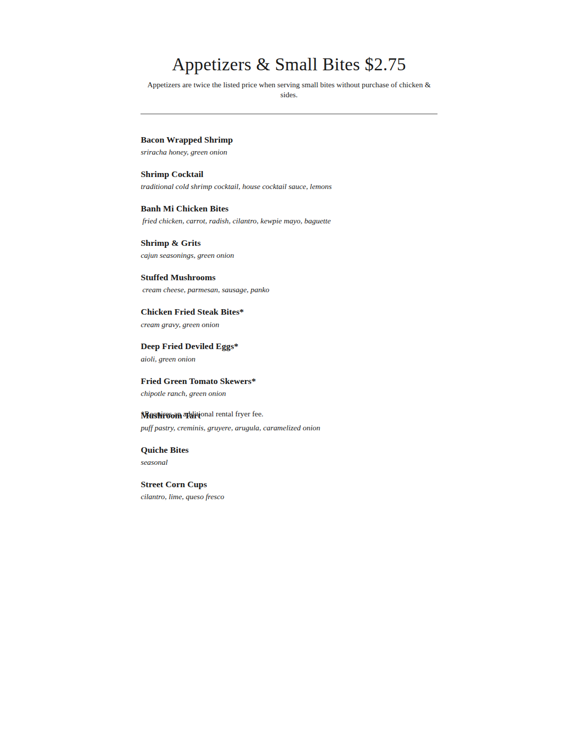Appetizers & Small Bites $2.75
Appetizers are twice the listed price when serving small bites without purchase of chicken & sides.
Bacon Wrapped Shrimp
sriracha honey, green onion
Shrimp Cocktail
traditional cold shrimp cocktail, house cocktail sauce, lemons
Banh Mi Chicken Bites
fried chicken, carrot, radish, cilantro, kewpie mayo, baguette
Shrimp & Grits
cajun seasonings, green onion
Stuffed Mushrooms
cream cheese, parmesan, sausage, panko
Chicken Fried Steak Bites*
cream gravy, green onion
Deep Fried Deviled Eggs*
aioli, green onion
Fried Green Tomato Skewers*
chipotle ranch, green onion
Mushroom Tart
puff pastry, creminis, gruyere, arugula, caramelized onion
Quiche Bites
seasonal
Street Corn Cups
cilantro, lime, queso fresco
*Requires an additional rental fryer fee.